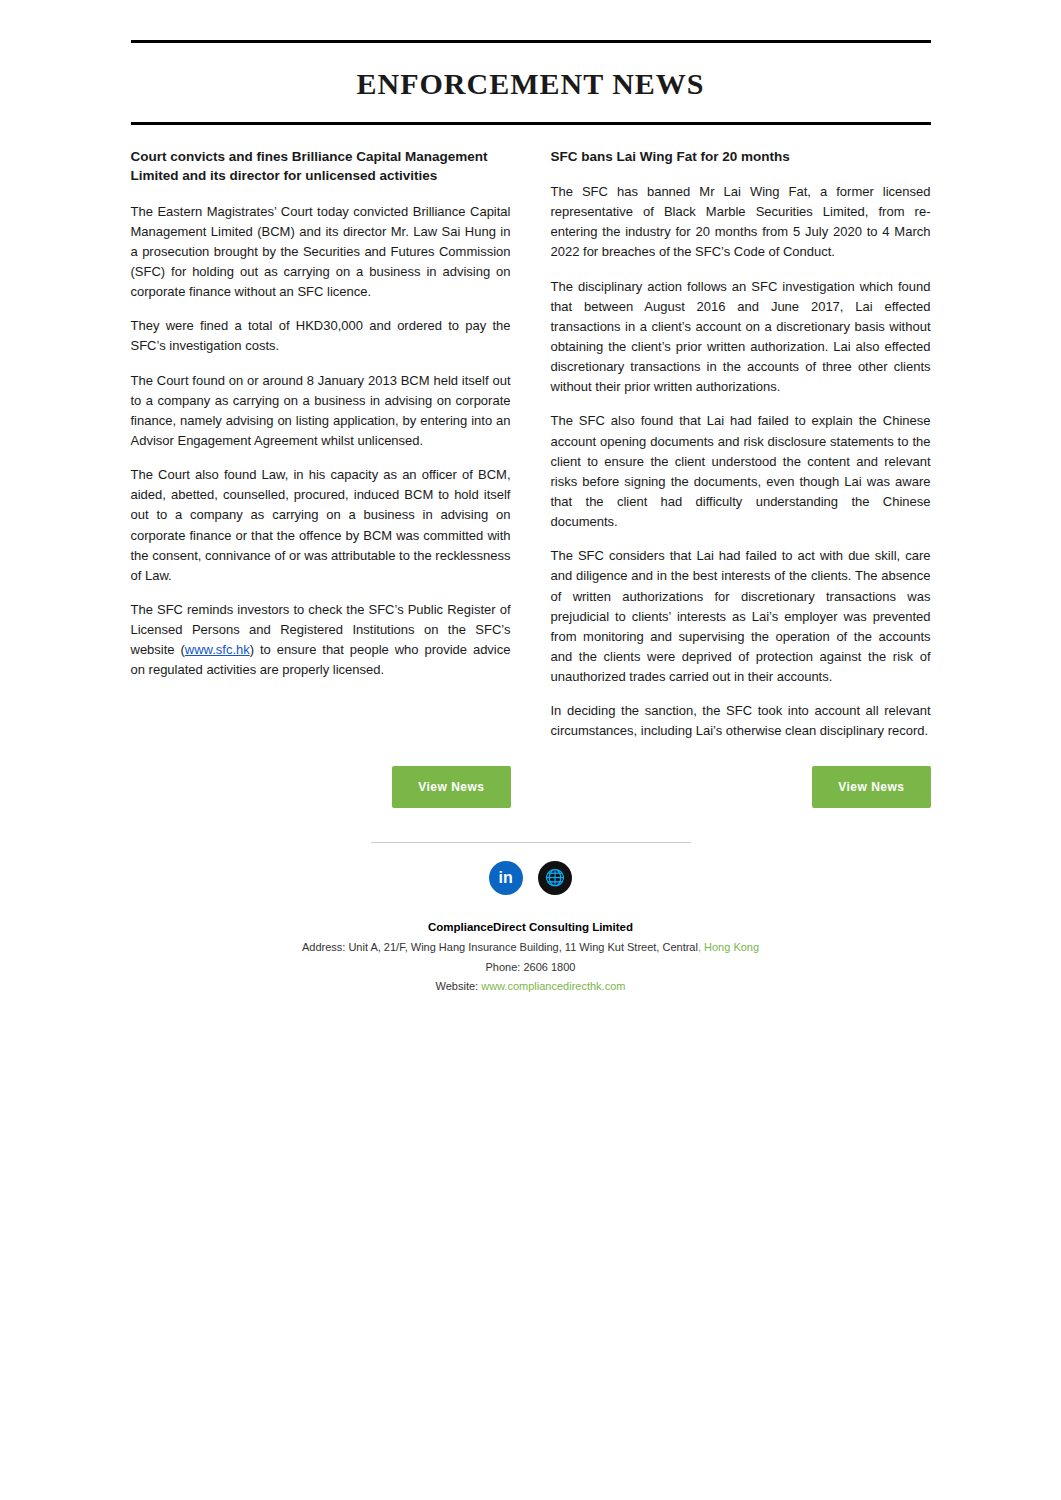ENFORCEMENT NEWS
Court convicts and fines Brilliance Capital Management Limited and its director for unlicensed activities
The Eastern Magistrates’ Court today convicted Brilliance Capital Management Limited (BCM) and its director Mr. Law Sai Hung in a prosecution brought by the Securities and Futures Commission (SFC) for holding out as carrying on a business in advising on corporate finance without an SFC licence.
They were fined a total of HKD30,000 and ordered to pay the SFC’s investigation costs.
The Court found on or around 8 January 2013 BCM held itself out to a company as carrying on a business in advising on corporate finance, namely advising on listing application, by entering into an Advisor Engagement Agreement whilst unlicensed.
The Court also found Law, in his capacity as an officer of BCM, aided, abetted, counselled, procured, induced BCM to hold itself out to a company as carrying on a business in advising on corporate finance or that the offence by BCM was committed with the consent, connivance of or was attributable to the recklessness of Law.
The SFC reminds investors to check the SFC’s Public Register of Licensed Persons and Registered Institutions on the SFC’s website (www.sfc.hk) to ensure that people who provide advice on regulated activities are properly licensed.
SFC bans Lai Wing Fat for 20 months
The SFC has banned Mr Lai Wing Fat, a former licensed representative of Black Marble Securities Limited, from re-entering the industry for 20 months from 5 July 2020 to 4 March 2022 for breaches of the SFC’s Code of Conduct.
The disciplinary action follows an SFC investigation which found that between August 2016 and June 2017, Lai effected transactions in a client’s account on a discretionary basis without obtaining the client’s prior written authorization. Lai also effected discretionary transactions in the accounts of three other clients without their prior written authorizations.
The SFC also found that Lai had failed to explain the Chinese account opening documents and risk disclosure statements to the client to ensure the client understood the content and relevant risks before signing the documents, even though Lai was aware that the client had difficulty understanding the Chinese documents.
The SFC considers that Lai had failed to act with due skill, care and diligence and in the best interests of the clients. The absence of written authorizations for discretionary transactions was prejudicial to clients’ interests as Lai’s employer was prevented from monitoring and supervising the operation of the accounts and the clients were deprived of protection against the risk of unauthorized trades carried out in their accounts.
In deciding the sanction, the SFC took into account all relevant circumstances, including Lai’s otherwise clean disciplinary record.
View News
View News
in 🌐
ComplianceDirect Consulting Limited
Address: Unit A, 21/F, Wing Hang Insurance Building, 11 Wing Kut Street, Central, Hong Kong
Phone: 2606 1800
Website: www.compliancedirecthk.com